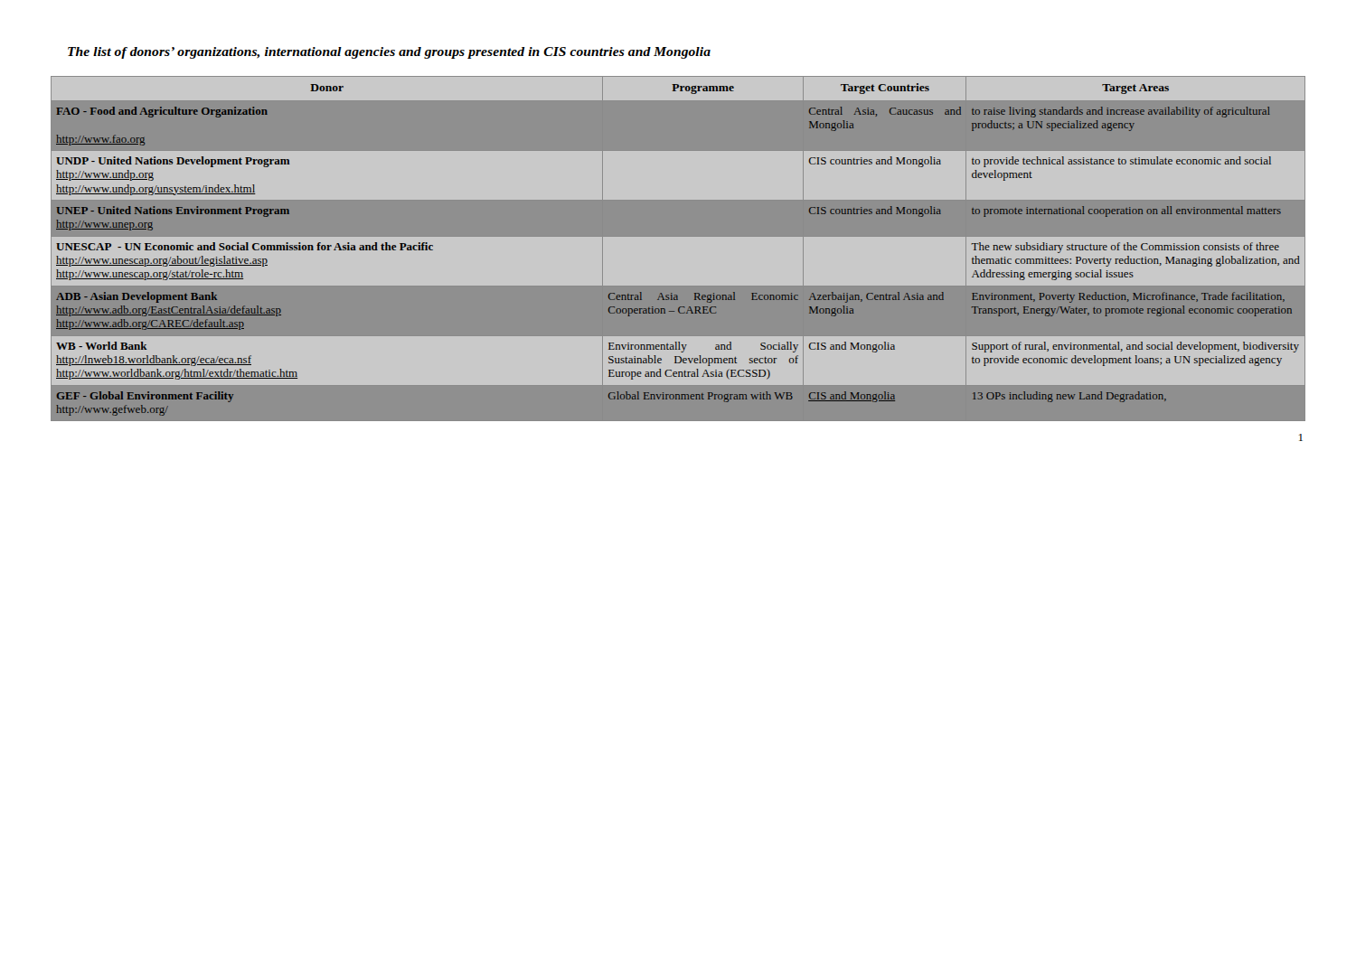The list of donors’ organizations, international agencies and groups presented in CIS countries and Mongolia
| Donor | Programme | Target Countries | Target Areas |
| --- | --- | --- | --- |
| FAO - Food and Agriculture Organization http://www.fao.org | | Central Asia, Caucasus and Mongolia | to raise living standards and increase availability of agricultural products; a UN specialized agency |
| UNDP - United Nations Development Program http://www.undp.org http://www.undp.org/unsystem/index.html | | CIS countries and Mongolia | to provide technical assistance to stimulate economic and social development |
| UNEP - United Nations Environment Program http://www.unep.org | | CIS countries and Mongolia | to promote international cooperation on all environmental matters |
| UNESCAP - UN Economic and Social Commission for Asia and the Pacific http://www.unescap.org/about/legislative.asp http://www.unescap.org/stat/role-rc.htm | | | The new subsidiary structure of the Commission consists of three thematic committees: Poverty reduction, Managing globalization, and Addressing emerging social issues |
| ADB - Asian Development Bank http://www.adb.org/EastCentralAsia/default.asp http://www.adb.org/CAREC/default.asp | Central Asia Regional Economic Cooperation – CAREC | Azerbaijan, Central Asia and Mongolia | Environment, Poverty Reduction, Microfinance, Trade facilitation, Transport, Energy/Water, to promote regional economic cooperation |
| WB - World Bank http://lnweb18.worldbank.org/eca/eca.nsf http://www.worldbank.org/html/extdr/thematic.htm | Environmentally and Socially Sustainable Development sector of Europe and Central Asia (ECSSD) | CIS and Mongolia | Support of rural, environmental, and social development, biodiversity to provide economic development loans; a UN specialized agency |
| GEF - Global Environment Facility http://www.gefweb.org/ | Global Environment Program with WB | CIS and Mongolia | 13 OPs including new Land Degradation, |
1